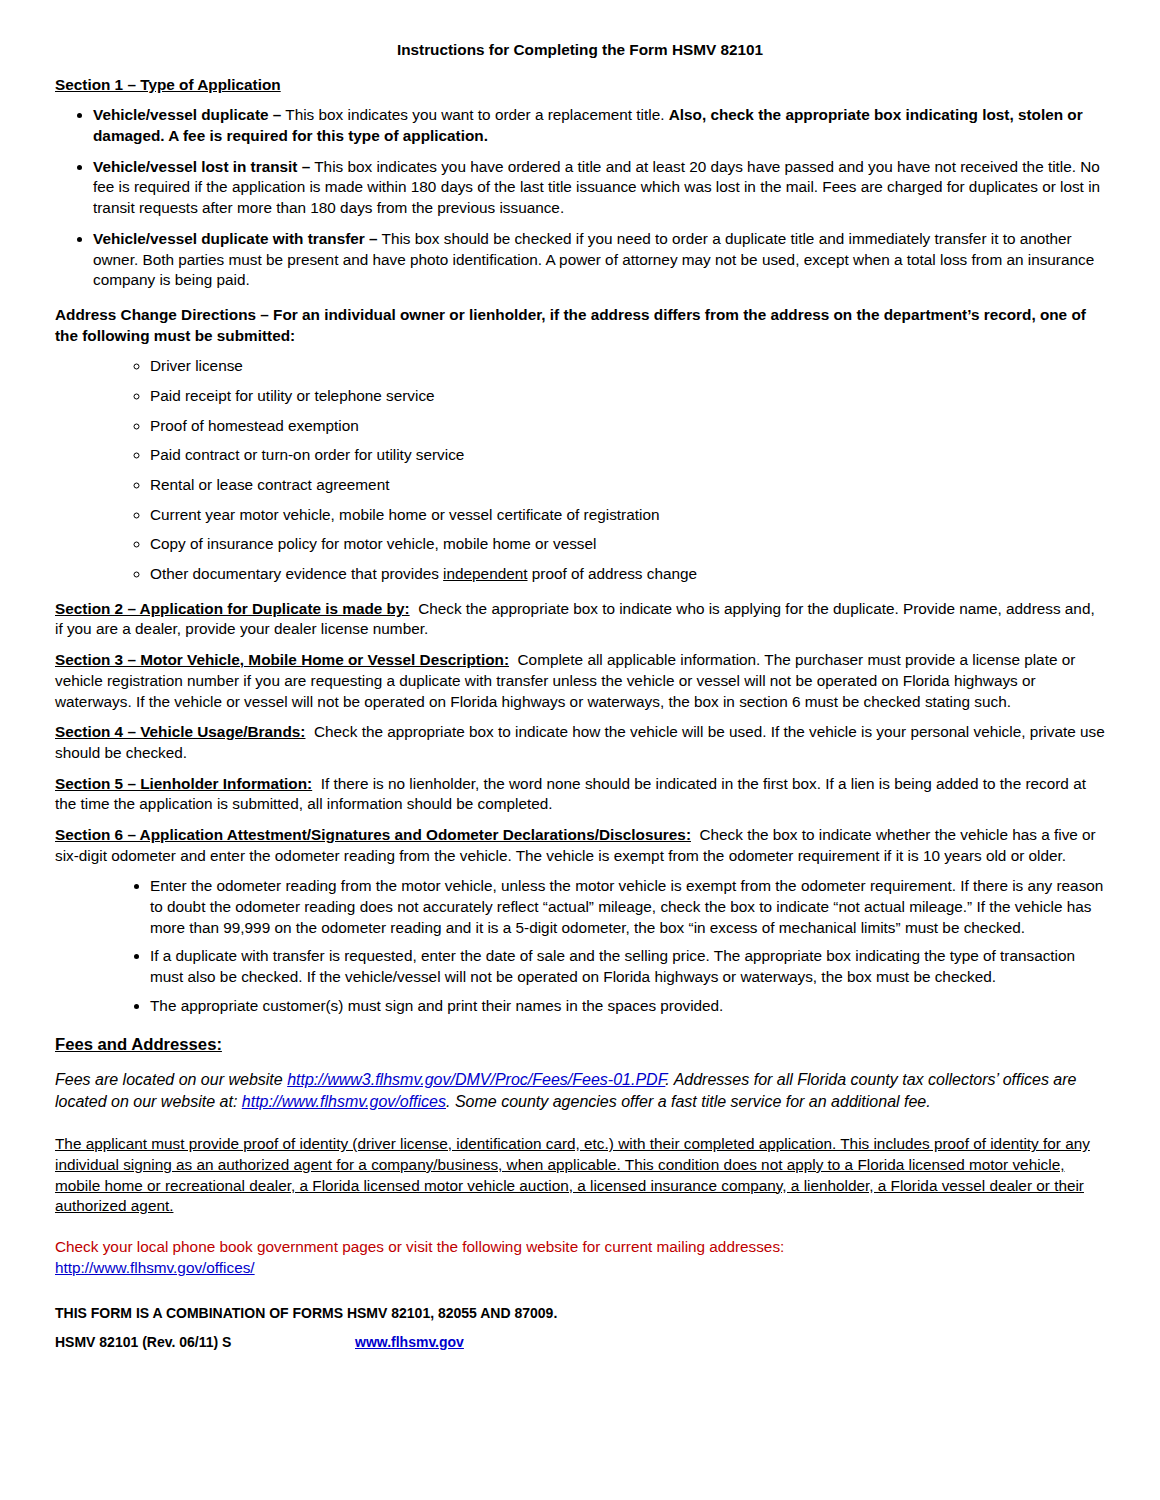Instructions for Completing the Form HSMV 82101
Section 1 – Type of Application
Vehicle/vessel duplicate – This box indicates you want to order a replacement title. Also, check the appropriate box indicating lost, stolen or damaged. A fee is required for this type of application.
Vehicle/vessel lost in transit – This box indicates you have ordered a title and at least 20 days have passed and you have not received the title. No fee is required if the application is made within 180 days of the last title issuance which was lost in the mail. Fees are charged for duplicates or lost in transit requests after more than 180 days from the previous issuance.
Vehicle/vessel duplicate with transfer – This box should be checked if you need to order a duplicate title and immediately transfer it to another owner. Both parties must be present and have photo identification. A power of attorney may not be used, except when a total loss from an insurance company is being paid.
Address Change Directions – For an individual owner or lienholder, if the address differs from the address on the department’s record, one of the following must be submitted:
Driver license
Paid receipt for utility or telephone service
Proof of homestead exemption
Paid contract or turn-on order for utility service
Rental or lease contract agreement
Current year motor vehicle, mobile home or vessel certificate of registration
Copy of insurance policy for motor vehicle, mobile home or vessel
Other documentary evidence that provides independent proof of address change
Section 2 – Application for Duplicate is made by: Check the appropriate box to indicate who is applying for the duplicate. Provide name, address and, if you are a dealer, provide your dealer license number.
Section 3 – Motor Vehicle, Mobile Home or Vessel Description: Complete all applicable information. The purchaser must provide a license plate or vehicle registration number if you are requesting a duplicate with transfer unless the vehicle or vessel will not be operated on Florida highways or waterways. If the vehicle or vessel will not be operated on Florida highways or waterways, the box in section 6 must be checked stating such.
Section 4 – Vehicle Usage/Brands: Check the appropriate box to indicate how the vehicle will be used. If the vehicle is your personal vehicle, private use should be checked.
Section 5 – Lienholder Information: If there is no lienholder, the word none should be indicated in the first box. If a lien is being added to the record at the time the application is submitted, all information should be completed.
Section 6 – Application Attestment/Signatures and Odometer Declarations/Disclosures: Check the box to indicate whether the vehicle has a five or six-digit odometer and enter the odometer reading from the vehicle. The vehicle is exempt from the odometer requirement if it is 10 years old or older.
Enter the odometer reading from the motor vehicle, unless the motor vehicle is exempt from the odometer requirement. If there is any reason to doubt the odometer reading does not accurately reflect “actual” mileage, check the box to indicate “not actual mileage.” If the vehicle has more than 99,999 on the odometer reading and it is a 5-digit odometer, the box “in excess of mechanical limits” must be checked.
If a duplicate with transfer is requested, enter the date of sale and the selling price. The appropriate box indicating the type of transaction must also be checked. If the vehicle/vessel will not be operated on Florida highways or waterways, the box must be checked.
The appropriate customer(s) must sign and print their names in the spaces provided.
Fees and Addresses:
Fees are located on our website http://www3.flhsmv.gov/DMV/Proc/Fees/Fees-01.PDF. Addresses for all Florida county tax collectors’ offices are located on our website at: http://www.flhsmv.gov/offices. Some county agencies offer a fast title service for an additional fee.
The applicant must provide proof of identity (driver license, identification card, etc.) with their completed application. This includes proof of identity for any individual signing as an authorized agent for a company/business, when applicable. This condition does not apply to a Florida licensed motor vehicle, mobile home or recreational dealer, a Florida licensed motor vehicle auction, a licensed insurance company, a lienholder, a Florida vessel dealer or their authorized agent.
Check your local phone book government pages or visit the following website for current mailing addresses:
http://www.flhsmv.gov/offices/
THIS FORM IS A COMBINATION OF FORMS HSMV 82101, 82055 AND 87009.
HSMV 82101 (Rev. 06/11) S www.flhsmv.gov